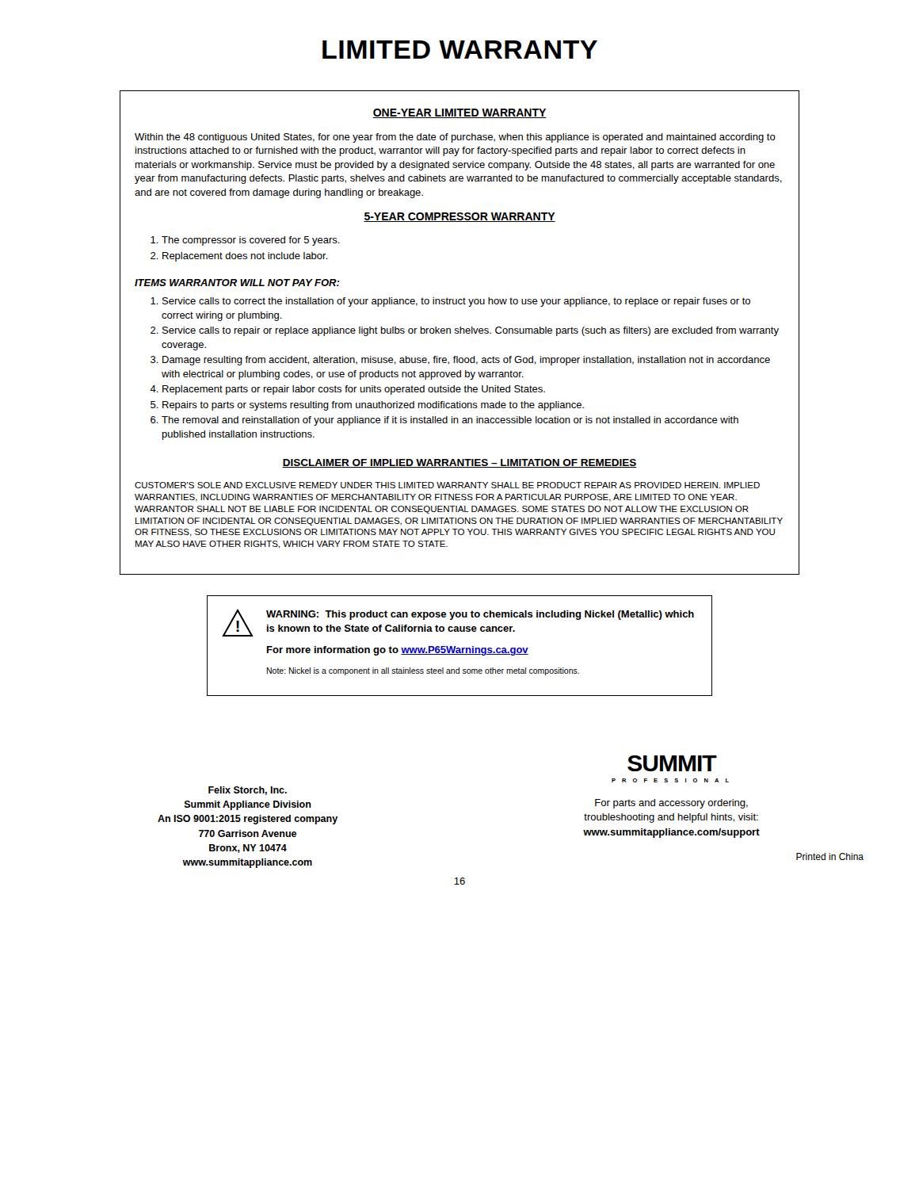LIMITED WARRANTY
ONE-YEAR LIMITED WARRANTY
Within the 48 contiguous United States, for one year from the date of purchase, when this appliance is operated and maintained according to instructions attached to or furnished with the product, warrantor will pay for factory-specified parts and repair labor to correct defects in materials or workmanship. Service must be provided by a designated service company. Outside the 48 states, all parts are warranted for one year from manufacturing defects. Plastic parts, shelves and cabinets are warranted to be manufactured to commercially acceptable standards, and are not covered from damage during handling or breakage.
5-YEAR COMPRESSOR WARRANTY
The compressor is covered for 5 years.
Replacement does not include labor.
ITEMS WARRANTOR WILL NOT PAY FOR:
Service calls to correct the installation of your appliance, to instruct you how to use your appliance, to replace or repair fuses or to correct wiring or plumbing.
Service calls to repair or replace appliance light bulbs or broken shelves. Consumable parts (such as filters) are excluded from warranty coverage.
Damage resulting from accident, alteration, misuse, abuse, fire, flood, acts of God, improper installation, installation not in accordance with electrical or plumbing codes, or use of products not approved by warrantor.
Replacement parts or repair labor costs for units operated outside the United States.
Repairs to parts or systems resulting from unauthorized modifications made to the appliance.
The removal and reinstallation of your appliance if it is installed in an inaccessible location or is not installed in accordance with published installation instructions.
DISCLAIMER OF IMPLIED WARRANTIES – LIMITATION OF REMEDIES
CUSTOMER'S SOLE AND EXCLUSIVE REMEDY UNDER THIS LIMITED WARRANTY SHALL BE PRODUCT REPAIR AS PROVIDED HEREIN. IMPLIED WARRANTIES, INCLUDING WARRANTIES OF MERCHANTABILITY OR FITNESS FOR A PARTICULAR PURPOSE, ARE LIMITED TO ONE YEAR. WARRANTOR SHALL NOT BE LIABLE FOR INCIDENTAL OR CONSEQUENTIAL DAMAGES. SOME STATES DO NOT ALLOW THE EXCLUSION OR LIMITATION OF INCIDENTAL OR CONSEQUENTIAL DAMAGES, OR LIMITATIONS ON THE DURATION OF IMPLIED WARRANTIES OF MERCHANTABILITY OR FITNESS, SO THESE EXCLUSIONS OR LIMITATIONS MAY NOT APPLY TO YOU. THIS WARRANTY GIVES YOU SPECIFIC LEGAL RIGHTS AND YOU MAY ALSO HAVE OTHER RIGHTS, WHICH VARY FROM STATE TO STATE.
!
WARNING: This product can expose you to chemicals including Nickel (Metallic) which is known to the State of California to cause cancer.
For more information go to www.P65Warnings.ca.gov
Note: Nickel is a component in all stainless steel and some other metal compositions.
Felix Storch, Inc.
Summit Appliance Division
An ISO 9001:2015 registered company
770 Garrison Avenue
Bronx, NY 10474
www.summitappliance.com
SUMMIT
P R O F E S S I O N A L
For parts and accessory ordering,
troubleshooting and helpful hints, visit:
www.summitappliance.com/support
Printed in China
16